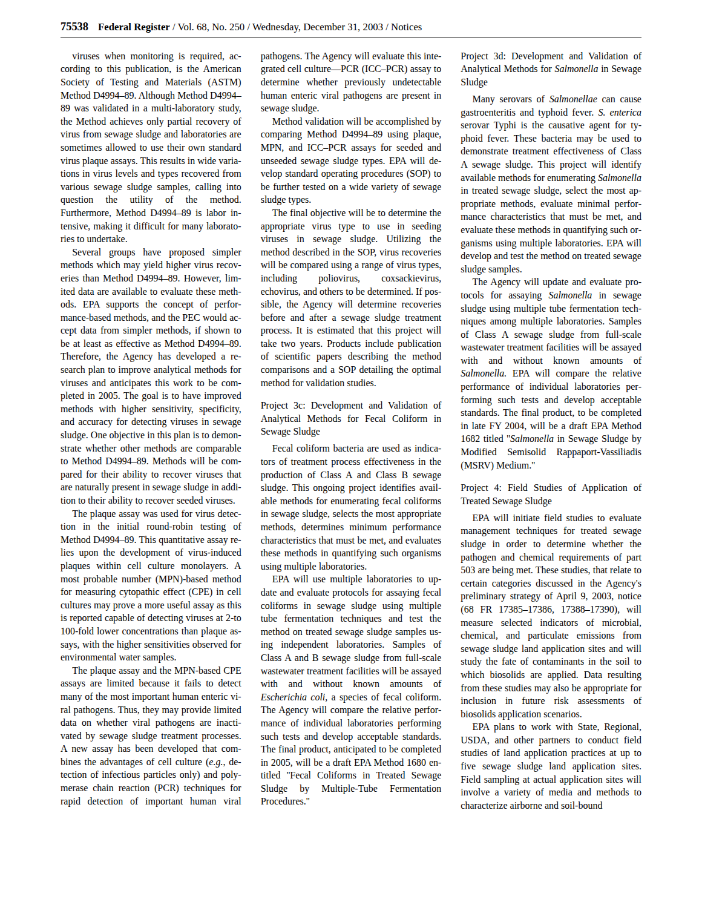75538 Federal Register / Vol. 68, No. 250 / Wednesday, December 31, 2003 / Notices
viruses when monitoring is required, according to this publication, is the American Society of Testing and Materials (ASTM) Method D4994–89. Although Method D4994–89 was validated in a multi-laboratory study, the Method achieves only partial recovery of virus from sewage sludge and laboratories are sometimes allowed to use their own standard virus plaque assays. This results in wide variations in virus levels and types recovered from various sewage sludge samples, calling into question the utility of the method. Furthermore, Method D4994–89 is labor intensive, making it difficult for many laboratories to undertake.
Several groups have proposed simpler methods which may yield higher virus recoveries than Method D4994–89. However, limited data are available to evaluate these methods. EPA supports the concept of performance-based methods, and the PEC would accept data from simpler methods, if shown to be at least as effective as Method D4994–89. Therefore, the Agency has developed a research plan to improve analytical methods for viruses and anticipates this work to be completed in 2005. The goal is to have improved methods with higher sensitivity, specificity, and accuracy for detecting viruses in sewage sludge. One objective in this plan is to demonstrate whether other methods are comparable to Method D4994–89. Methods will be compared for their ability to recover viruses that are naturally present in sewage sludge in addition to their ability to recover seeded viruses.
The plaque assay was used for virus detection in the initial round-robin testing of Method D4994–89. This quantitative assay relies upon the development of virus-induced plaques within cell culture monolayers. A most probable number (MPN)-based method for measuring cytopathic effect (CPE) in cell cultures may prove a more useful assay as this is reported capable of detecting viruses at 2-to 100-fold lower concentrations than plaque assays, with the higher sensitivities observed for environmental water samples.
The plaque assay and the MPN-based CPE assays are limited because it fails to detect many of the most important human enteric viral pathogens. Thus, they may provide limited data on whether viral pathogens are inactivated by sewage sludge treatment processes. A new assay has been developed that combines the advantages of cell culture (e.g., detection of infectious particles only) and polymerase chain reaction (PCR) techniques for rapid detection of important human viral pathogens. The Agency will evaluate this integrated cell culture—PCR (ICC–PCR) assay to determine whether previously undetectable human enteric viral pathogens are present in sewage sludge.
Method validation will be accomplished by comparing Method D4994–89 using plaque, MPN, and ICC–PCR assays for seeded and unseeded sewage sludge types. EPA will develop standard operating procedures (SOP) to be further tested on a wide variety of sewage sludge types.
The final objective will be to determine the appropriate virus type to use in seeding viruses in sewage sludge. Utilizing the method described in the SOP, virus recoveries will be compared using a range of virus types, including poliovirus, coxsackievirus, echovirus, and others to be determined. If possible, the Agency will determine recoveries before and after a sewage sludge treatment process. It is estimated that this project will take two years. Products include publication of scientific papers describing the method comparisons and a SOP detailing the optimal method for validation studies.
Project 3c: Development and Validation of Analytical Methods for Fecal Coliform in Sewage Sludge
Fecal coliform bacteria are used as indicators of treatment process effectiveness in the production of Class A and Class B sewage sludge. This ongoing project identifies available methods for enumerating fecal coliforms in sewage sludge, selects the most appropriate methods, determines minimum performance characteristics that must be met, and evaluates these methods in quantifying such organisms using multiple laboratories.
EPA will use multiple laboratories to update and evaluate protocols for assaying fecal coliforms in sewage sludge using multiple tube fermentation techniques and test the method on treated sewage sludge samples using independent laboratories. Samples of Class A and B sewage sludge from full-scale wastewater treatment facilities will be assayed with and without known amounts of Escherichia coli, a species of fecal coliform. The Agency will compare the relative performance of individual laboratories performing such tests and develop acceptable standards. The final product, anticipated to be completed in 2005, will be a draft EPA Method 1680 entitled ''Fecal Coliforms in Treated Sewage Sludge by Multiple-Tube Fermentation Procedures.''
Project 3d: Development and Validation of Analytical Methods for Salmonella in Sewage Sludge
Many serovars of Salmonellae can cause gastroenteritis and typhoid fever. S. enterica serovar Typhi is the causative agent for typhoid fever. These bacteria may be used to demonstrate treatment effectiveness of Class A sewage sludge. This project will identify available methods for enumerating Salmonella in treated sewage sludge, select the most appropriate methods, evaluate minimal performance characteristics that must be met, and evaluate these methods in quantifying such organisms using multiple laboratories. EPA will develop and test the method on treated sewage sludge samples.
The Agency will update and evaluate protocols for assaying Salmonella in sewage sludge using multiple tube fermentation techniques among multiple laboratories. Samples of Class A sewage sludge from full-scale wastewater treatment facilities will be assayed with and without known amounts of Salmonella. EPA will compare the relative performance of individual laboratories performing such tests and develop acceptable standards. The final product, to be completed in late FY 2004, will be a draft EPA Method 1682 titled ''Salmonella in Sewage Sludge by Modified Semisolid Rappaport-Vassiliadis (MSRV) Medium.''
Project 4: Field Studies of Application of Treated Sewage Sludge
EPA will initiate field studies to evaluate management techniques for treated sewage sludge in order to determine whether the pathogen and chemical requirements of part 503 are being met. These studies, that relate to certain categories discussed in the Agency's preliminary strategy of April 9, 2003, notice (68 FR 17385–17386, 17388–17390), will measure selected indicators of microbial, chemical, and particulate emissions from sewage sludge land application sites and will study the fate of contaminants in the soil to which biosolids are applied. Data resulting from these studies may also be appropriate for inclusion in future risk assessments of biosolids application scenarios.
EPA plans to work with State, Regional, USDA, and other partners to conduct field studies of land application practices at up to five sewage sludge land application sites. Field sampling at actual application sites will involve a variety of media and methods to characterize airborne and soil-bound